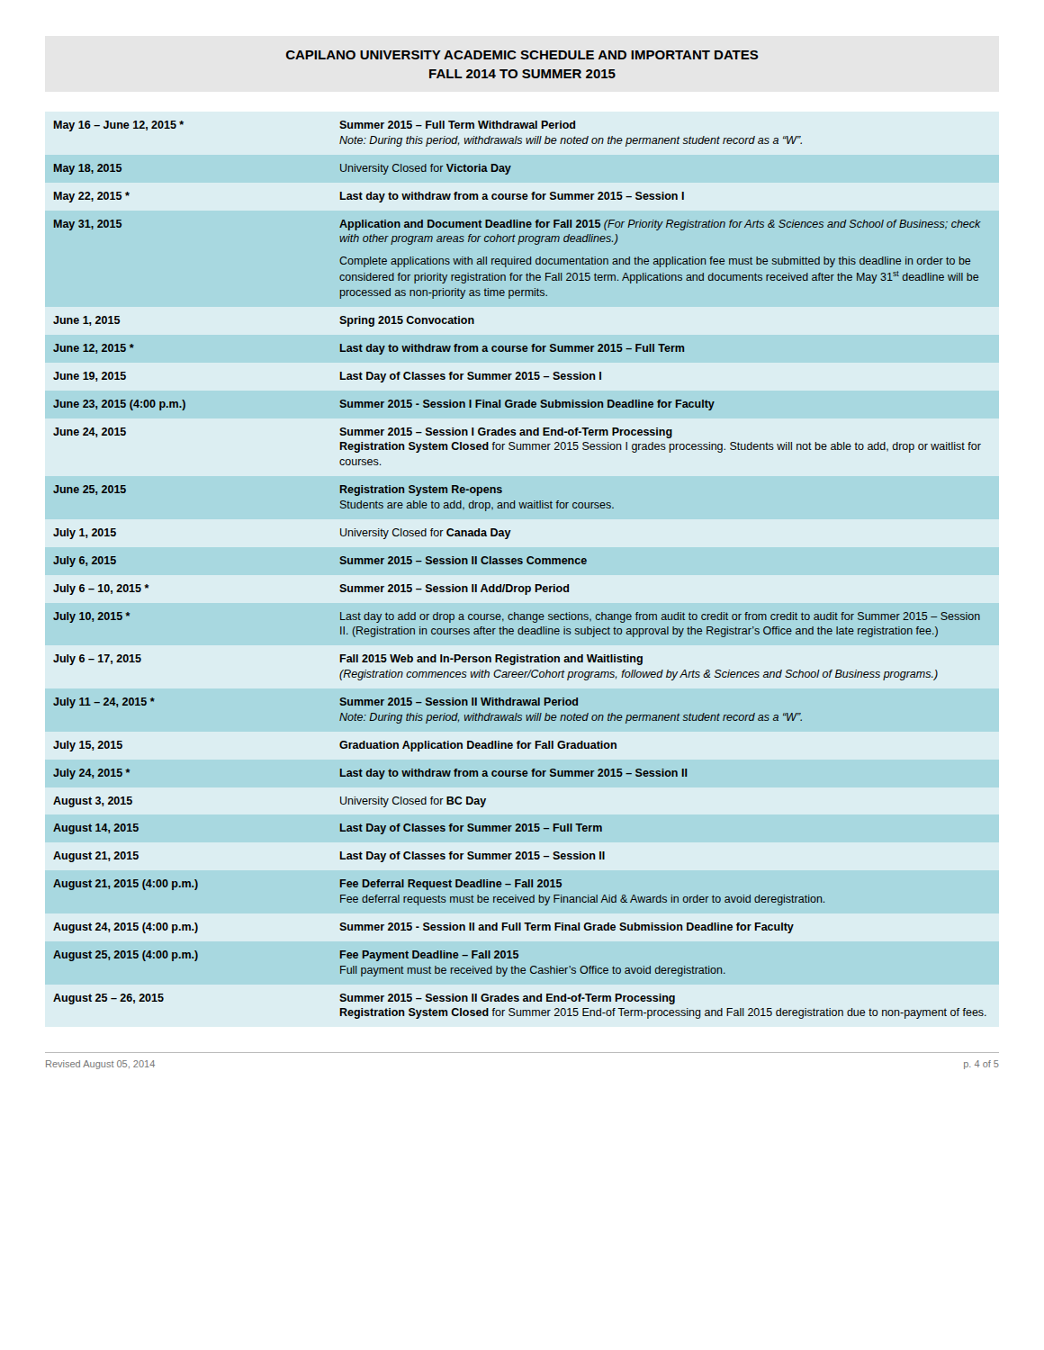CAPILANO UNIVERSITY ACADEMIC SCHEDULE AND IMPORTANT DATES
FALL 2014 TO SUMMER 2015
| May 16 – June 12, 2015 * | Summer 2015 – Full Term Withdrawal Period Note: During this period, withdrawals will be noted on the permanent student record as a “W”. |
| May 18, 2015 | University Closed for Victoria Day |
| May 22, 2015 * | Last day to withdraw from a course for Summer 2015 – Session I |
| May 31, 2015 | Application and Document Deadline for Fall 2015 (For Priority Registration for Arts & Sciences and School of Business; check with other program areas for cohort program deadlines.) Complete applications with all required documentation and the application fee must be submitted by this deadline in order to be considered for priority registration for the Fall 2015 term. Applications and documents received after the May 31 st deadline will be processed as non-priority as time permits. |
| June 1, 2015 | Spring 2015 Convocation |
| June 12, 2015 * | Last day to withdraw from a course for Summer 2015 – Full Term |
| June 19, 2015 | Last Day of Classes for Summer 2015 – Session I |
| June 23, 2015 (4:00 p.m.) | Summer 2015 - Session I Final Grade Submission Deadline for Faculty |
| June 24, 2015 | Summer 2015 – Session I Grades and End-of-Term Processing Registration System Closed for Summer 2015 Session I grades processing. Students will not be able to add, drop or waitlist for courses. |
| June 25, 2015 | Registration System Re-opens Students are able to add, drop, and waitlist for courses. |
| July 1, 2015 | University Closed for Canada Day |
| July 6, 2015 | Summer 2015 – Session II Classes Commence |
| July 6 – 10, 2015 * | Summer 2015 – Session II Add/Drop Period |
| July 10, 2015 * | Last day to add or drop a course, change sections, change from audit to credit or from credit to audit for Summer 2015 – Session II. (Registration in courses after the deadline is subject to approval by the Registrar’s Office and the late registration fee.) |
| July 6 – 17, 2015 | Fall 2015 Web and In-Person Registration and Waitlisting (Registration commences with Career/Cohort programs, followed by Arts & Sciences and School of Business programs.) |
| July 11 – 24, 2015 * | Summer 2015 – Session II Withdrawal Period Note: During this period, withdrawals will be noted on the permanent student record as a “W”. |
| July 15, 2015 | Graduation Application Deadline for Fall Graduation |
| July 24, 2015 * | Last day to withdraw from a course for Summer 2015 – Session II |
| August 3, 2015 | University Closed for BC Day |
| August 14, 2015 | Last Day of Classes for Summer 2015 – Full Term |
| August 21, 2015 | Last Day of Classes for Summer 2015 – Session II |
| August 21, 2015 (4:00 p.m.) | Fee Deferral Request Deadline – Fall 2015 Fee deferral requests must be received by Financial Aid & Awards in order to avoid deregistration. |
| August 24, 2015 (4:00 p.m.) | Summer 2015 - Session II and Full Term Final Grade Submission Deadline for Faculty |
| August 25, 2015 (4:00 p.m.) | Fee Payment Deadline – Fall 2015 Full payment must be received by the Cashier’s Office to avoid deregistration. |
| August 25 – 26, 2015 | Summer 2015 – Session II Grades and End-of-Term Processing Registration System Closed for Summer 2015 End-of Term-processing and Fall 2015 deregistration due to non-payment of fees. |
Revised August 05, 2014 p. 4 of 5